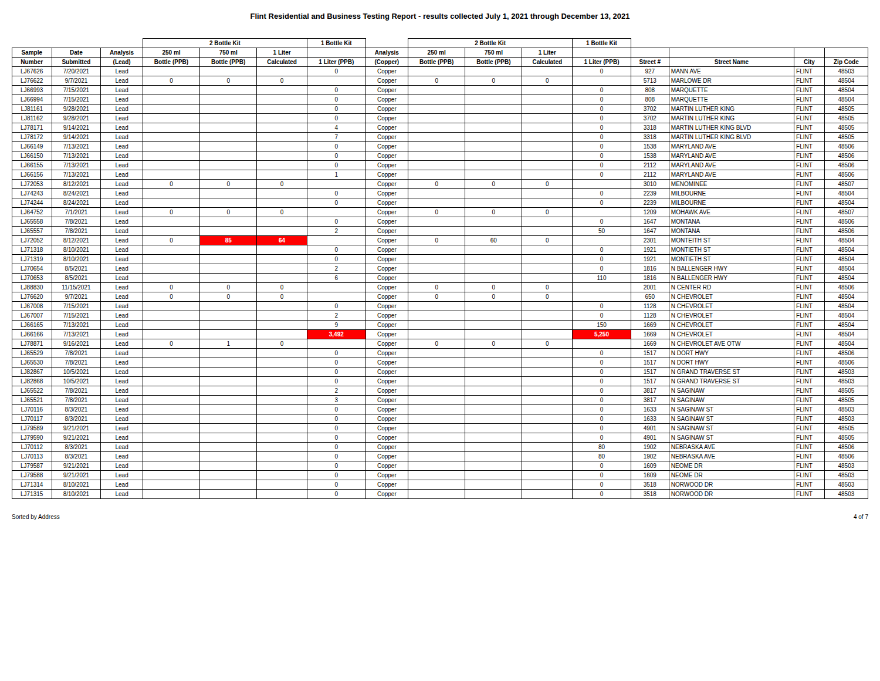Flint Residential and Business Testing Report - results collected July 1, 2021 through December 13, 2021
| | | | 2 Bottle Kit | 1 Bottle Kit | | 2 Bottle Kit | 1 Bottle Kit | | | | |
| --- | --- | --- | --- | --- | --- | --- | --- | --- | --- | --- | --- |
| Sample | Date | Analysis | 250 ml | 750 ml | 1 Liter | | Analysis | 250 ml | 750 ml | 1 Liter | | | | | |
| Number | Submitted | (Lead) | Bottle (PPB) | Bottle (PPB) | Calculated | 1 Liter (PPB) | (Copper) | Bottle (PPB) | Bottle (PPB) | Calculated | 1 Liter (PPB) | Street # | Street Name | City | Zip Code |
| LJ67626 | 7/20/2021 | Lead | | | | 0 | Copper | | | | 0 | 927 | MANN AVE | FLINT | 48503 |
| LJ76622 | 9/7/2021 | Lead | 0 | 0 | 0 | | Copper | 0 | 0 | 0 | | 5713 | MARLOWE DR | FLINT | 48504 |
| LJ66993 | 7/15/2021 | Lead | | | | 0 | Copper | | | | 0 | 808 | MARQUETTE | FLINT | 48504 |
| LJ66994 | 7/15/2021 | Lead | | | | 0 | Copper | | | | 0 | 808 | MARQUETTE | FLINT | 48504 |
| LJ81161 | 9/28/2021 | Lead | | | | 0 | Copper | | | | 0 | 3702 | MARTIN LUTHER KING | FLINT | 48505 |
| LJ81162 | 9/28/2021 | Lead | | | | 0 | Copper | | | | 0 | 3702 | MARTIN LUTHER KING | FLINT | 48505 |
| LJ78171 | 9/14/2021 | Lead | | | | 4 | Copper | | | | 0 | 3318 | MARTIN LUTHER KING BLVD | FLINT | 48505 |
| LJ78172 | 9/14/2021 | Lead | | | | 7 | Copper | | | | 0 | 3318 | MARTIN LUTHER KING BLVD | FLINT | 48505 |
| LJ66149 | 7/13/2021 | Lead | | | | 0 | Copper | | | | 0 | 1538 | MARYLAND AVE | FLINT | 48506 |
| LJ66150 | 7/13/2021 | Lead | | | | 0 | Copper | | | | 0 | 1538 | MARYLAND AVE | FLINT | 48506 |
| LJ66155 | 7/13/2021 | Lead | | | | 0 | Copper | | | | 0 | 2112 | MARYLAND AVE | FLINT | 48506 |
| LJ66156 | 7/13/2021 | Lead | | | | 1 | Copper | | | | 0 | 2112 | MARYLAND AVE | FLINT | 48506 |
| LJ72053 | 8/12/2021 | Lead | 0 | 0 | 0 | | Copper | 0 | 0 | 0 | | 3010 | MENOMINEE | FLINT | 48507 |
| LJ74243 | 8/24/2021 | Lead | | | | 0 | Copper | | | | 0 | 2239 | MILBOURNE | FLINT | 48504 |
| LJ74244 | 8/24/2021 | Lead | | | | 0 | Copper | | | | 0 | 2239 | MILBOURNE | FLINT | 48504 |
| LJ64752 | 7/1/2021 | Lead | 0 | 0 | 0 | | Copper | 0 | 0 | 0 | | 1209 | MOHAWK AVE | FLINT | 48507 |
| LJ65558 | 7/8/2021 | Lead | | | | 0 | Copper | | | | 0 | 1647 | MONTANA | FLINT | 48506 |
| LJ65557 | 7/8/2021 | Lead | | | | 2 | Copper | | | | 50 | 1647 | MONTANA | FLINT | 48506 |
| LJ72052 | 8/12/2021 | Lead | 0 | 85 | 64 | | Copper | 0 | 60 | 0 | | 2301 | MONTEITH ST | FLINT | 48504 |
| LJ71318 | 8/10/2021 | Lead | | | | 0 | Copper | | | | 0 | 1921 | MONTIETH ST | FLINT | 48504 |
| LJ71319 | 8/10/2021 | Lead | | | | 0 | Copper | | | | 0 | 1921 | MONTIETH ST | FLINT | 48504 |
| LJ70654 | 8/5/2021 | Lead | | | | 2 | Copper | | | | 0 | 1816 | N BALLENGER HWY | FLINT | 48504 |
| LJ70653 | 8/5/2021 | Lead | | | | 6 | Copper | | | | 110 | 1816 | N BALLENGER HWY | FLINT | 48504 |
| LJ88830 | 11/15/2021 | Lead | 0 | 0 | 0 | | Copper | 0 | 0 | 0 | | 2001 | N CENTER RD | FLINT | 48506 |
| LJ76620 | 9/7/2021 | Lead | 0 | 0 | 0 | | Copper | 0 | 0 | 0 | | 650 | N CHEVROLET | FLINT | 48504 |
| LJ67008 | 7/15/2021 | Lead | | | | 0 | Copper | | | | 0 | 1128 | N CHEVROLET | FLINT | 48504 |
| LJ67007 | 7/15/2021 | Lead | | | | 2 | Copper | | | | 0 | 1128 | N CHEVROLET | FLINT | 48504 |
| LJ66165 | 7/13/2021 | Lead | | | | 9 | Copper | | | | 150 | 1669 | N CHEVROLET | FLINT | 48504 |
| LJ66166 | 7/13/2021 | Lead | | | | 3,492 | Copper | | | | 5,250 | 1669 | N CHEVROLET | FLINT | 48504 |
| LJ78871 | 9/16/2021 | Lead | 0 | 1 | 0 | | Copper | 0 | 0 | 0 | | 1669 | N CHEVROLET AVE OTW | FLINT | 48504 |
| LJ65529 | 7/8/2021 | Lead | | | | 0 | Copper | | | | 0 | 1517 | N DORT HWY | FLINT | 48506 |
| LJ65530 | 7/8/2021 | Lead | | | | 0 | Copper | | | | 0 | 1517 | N DORT HWY | FLINT | 48506 |
| LJ82867 | 10/5/2021 | Lead | | | | 0 | Copper | | | | 0 | 1517 | N GRAND TRAVERSE ST | FLINT | 48503 |
| LJ82868 | 10/5/2021 | Lead | | | | 0 | Copper | | | | 0 | 1517 | N GRAND TRAVERSE ST | FLINT | 48503 |
| LJ65522 | 7/8/2021 | Lead | | | | 2 | Copper | | | | 0 | 3817 | N SAGINAW | FLINT | 48505 |
| LJ65521 | 7/8/2021 | Lead | | | | 3 | Copper | | | | 0 | 3817 | N SAGINAW | FLINT | 48505 |
| LJ70116 | 8/3/2021 | Lead | | | | 0 | Copper | | | | 0 | 1633 | N SAGINAW ST | FLINT | 48503 |
| LJ70117 | 8/3/2021 | Lead | | | | 0 | Copper | | | | 0 | 1633 | N SAGINAW ST | FLINT | 48503 |
| LJ79589 | 9/21/2021 | Lead | | | | 0 | Copper | | | | 0 | 4901 | N SAGINAW ST | FLINT | 48505 |
| LJ79590 | 9/21/2021 | Lead | | | | 0 | Copper | | | | 0 | 4901 | N SAGINAW ST | FLINT | 48505 |
| LJ70112 | 8/3/2021 | Lead | | | | 0 | Copper | | | | 80 | 1902 | NEBRASKA AVE | FLINT | 48506 |
| LJ70113 | 8/3/2021 | Lead | | | | 0 | Copper | | | | 80 | 1902 | NEBRASKA AVE | FLINT | 48506 |
| LJ79587 | 9/21/2021 | Lead | | | | 0 | Copper | | | | 0 | 1609 | NEOME DR | FLINT | 48503 |
| LJ79588 | 9/21/2021 | Lead | | | | 0 | Copper | | | | 0 | 1609 | NEOME DR | FLINT | 48503 |
| LJ71314 | 8/10/2021 | Lead | | | | 0 | Copper | | | | 0 | 3518 | NORWOOD DR | FLINT | 48503 |
| LJ71315 | 8/10/2021 | Lead | | | | 0 | Copper | | | | 0 | 3518 | NORWOOD DR | FLINT | 48503 |
Sorted by Address 4 of 7